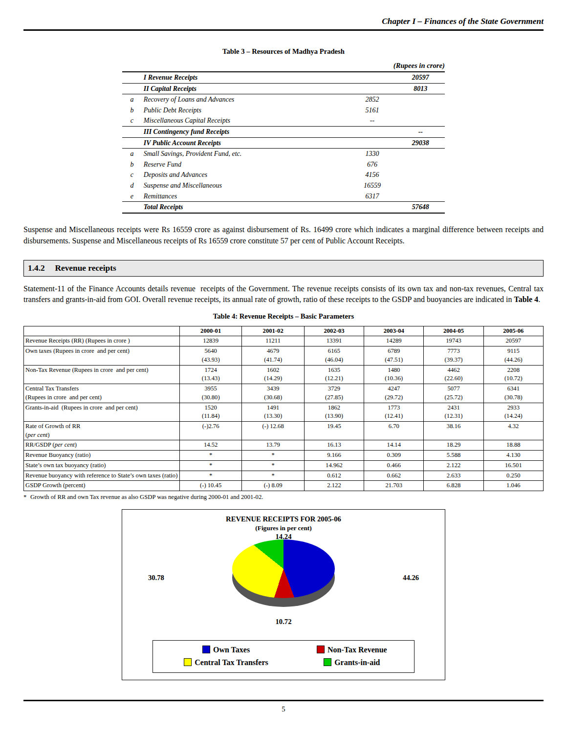Chapter I – Finances of the State Government
Table 3 – Resources of Madhya Pradesh
(Rupees in crore)
| | I Revenue Receipts | | 20597 |
| | II Capital Receipts | | 8013 |
| a | Recovery of Loans and Advances | 2852 | |
| b | Public Debt Receipts | 5161 | |
| c | Miscellaneous Capital Receipts | -- | |
| | III Contingency fund Receipts | | -- |
| | IV Public Account Receipts | | 29038 |
| a | Small Savings, Provident Fund, etc. | 1330 | |
| b | Reserve Fund | 676 | |
| c | Deposits and Advances | 4156 | |
| d | Suspense and Miscellaneous | 16559 | |
| e | Remittances | 6317 | |
| | Total Receipts | | 57648 |
Suspense and Miscellaneous receipts were Rs 16559 crore as against disbursement of Rs. 16499 crore which indicates a marginal difference between receipts and disbursements. Suspense and Miscellaneous receipts of Rs 16559 crore constitute 57 per cent of Public Account Receipts.
1.4.2 Revenue receipts
Statement-11 of the Finance Accounts details revenue receipts of the Government. The revenue receipts consists of its own tax and non-tax revenues, Central tax transfers and grants-in-aid from GOI. Overall revenue receipts, its annual rate of growth, ratio of these receipts to the GSDP and buoyancies are indicated in Table 4.
Table 4: Revenue Receipts – Basic Parameters
| | 2000-01 | 2001-02 | 2002-03 | 2003-04 | 2004-05 | 2005-06 |
| --- | --- | --- | --- | --- | --- | --- |
| Revenue Receipts (RR) (Rupees in crore ) | 12839 | 11211 | 13391 | 14289 | 19743 | 20597 |
| Own taxes (Rupees in crore and per cent) | 5640 (43.93) | 4679 (41.74) | 6165 (46.04) | 6789 (47.51) | 7773 (39.37) | 9115 (44.26) |
| Non-Tax Revenue (Rupees in crore and per cent) | 1724 (13.43) | 1602 (14.29) | 1635 (12.21) | 1480 (10.36) | 4462 (22.60) | 2208 (10.72) |
| Central Tax Transfers (Rupees in crore and per cent) | 3955 (30.80) | 3439 (30.68) | 3729 (27.85) | 4247 (29.72) | 5077 (25.72) | 6341 (30.78) |
| Grants-in-aid (Rupees in crore and per cent) | 1520 (11.84) | 1491 (13.30) | 1862 (13.90) | 1773 (12.41) | 2431 (12.31) | 2933 (14.24) |
| Rate of Growth of RR ( per cent ) | (-)2.76 | (-) 12.68 | 19.45 | 6.70 | 38.16 | 4.32 |
| RR/GSDP ( per cent ) | 14.52 | 13.79 | 16.13 | 14.14 | 18.29 | 18.88 |
| Revenue Buoyancy (ratio) | * | * | 9.166 | 0.309 | 5.588 | 4.130 |
| State’s own tax buoyancy (ratio) | * | * | 14.962 | 0.466 | 2.122 | 16.501 |
| Revenue buoyancy with reference to State’s own taxes (ratio) | * | * | 0.612 | 0.662 | 2.633 | 0.250 |
| GSDP Growth (percent) | (-) 10.45 | (-) 8.09 | 2.122 | 21.703 | 6.828 | 1.046 |
*Growth of RR and own Tax revenue as also GSDP was negative during 2000-01 and 2001-02.
REVENUE RECEIPTS FOR 2005-06
(Figures in per cent)
14.24
44.26
30.78
10.72
| Own Taxes | Non-Tax Revenue |
| Central Tax Transfers | Grants-in-aid |
5